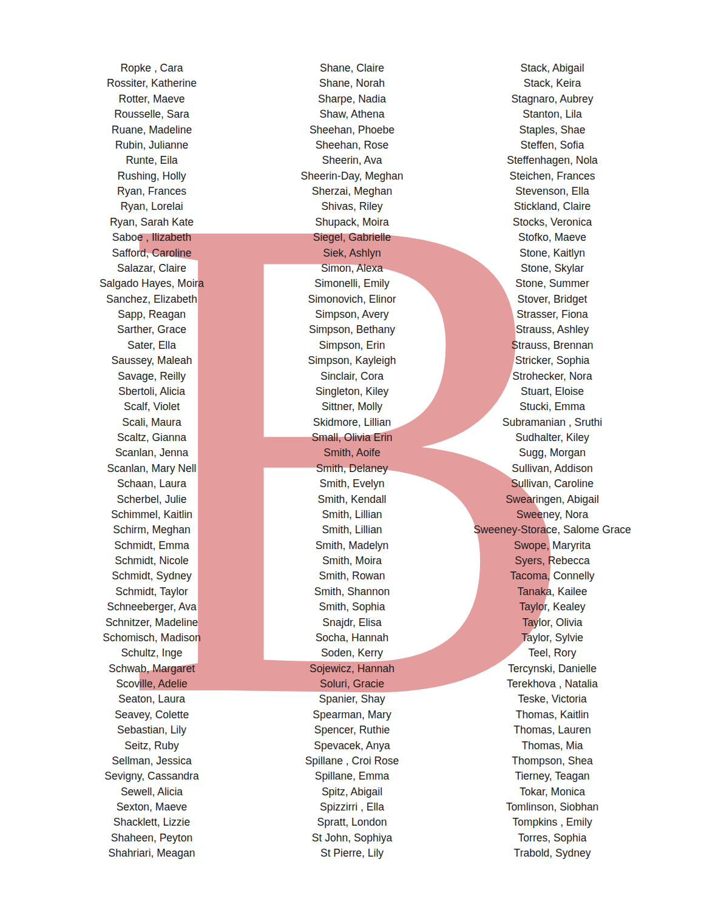B
Ropke , Cara
Rossiter, Katherine
Rotter, Maeve
Rousselle, Sara
Ruane, Madeline
Rubin, Julianne
Runte, Eila
Rushing, Holly
Ryan, Frances
Ryan, Lorelai
Ryan, Sarah Kate
Saboe , Ilizabeth
Safford, Caroline
Salazar, Claire
Salgado Hayes, Moira
Sanchez, Elizabeth
Sapp, Reagan
Sarther, Grace
Sater, Ella
Saussey, Maleah
Savage, Reilly
Sbertoli, Alicia
Scalf, Violet
Scali, Maura
Scaltz, Gianna
Scanlan, Jenna
Scanlan, Mary Nell
Schaan, Laura
Scherbel, Julie
Schimmel, Kaitlin
Schirm, Meghan
Schmidt, Emma
Schmidt, Nicole
Schmidt, Sydney
Schmidt, Taylor
Schneeberger, Ava
Schnitzer, Madeline
Schomisch, Madison
Schultz, Inge
Schwab, Margaret
Scoville, Adelie
Seaton, Laura
Seavey, Colette
Sebastian, Lily
Seitz, Ruby
Sellman, Jessica
Sevigny, Cassandra
Sewell, Alicia
Sexton, Maeve
Shacklett, Lizzie
Shaheen, Peyton
Shahriari, Meagan
Shane, Claire
Shane, Norah
Sharpe, Nadia
Shaw, Athena
Sheehan, Phoebe
Sheehan, Rose
Sheerin, Ava
Sheerin-Day, Meghan
Sherzai, Meghan
Shivas, Riley
Shupack, Moira
Siegel, Gabrielle
Siek, Ashlyn
Simon, Alexa
Simonelli, Emily
Simonovich, Elinor
Simpson, Avery
Simpson, Bethany
Simpson, Erin
Simpson, Kayleigh
Sinclair, Cora
Singleton, Kiley
Sittner, Molly
Skidmore, Lillian
Small, Olivia Erin
Smith, Aoife
Smith, Delaney
Smith, Evelyn
Smith, Kendall
Smith, Lillian
Smith, Lillian
Smith, Madelyn
Smith, Moira
Smith, Rowan
Smith, Shannon
Smith, Sophia
Snajdr, Elisa
Socha, Hannah
Soden, Kerry
Sojewicz, Hannah
Soluri, Gracie
Spanier, Shay
Spearman, Mary
Spencer, Ruthie
Spevacek, Anya
Spillane , Croi Rose
Spillane, Emma
Spitz, Abigail
Spizzirri , Ella
Spratt, London
St John, Sophiya
St Pierre, Lily
Stack, Abigail
Stack, Keira
Stagnaro, Aubrey
Stanton, Lila
Staples, Shae
Steffen, Sofia
Steffenhagen, Nola
Steichen, Frances
Stevenson, Ella
Stickland, Claire
Stocks, Veronica
Stofko, Maeve
Stone, Kaitlyn
Stone, Skylar
Stone, Summer
Stover, Bridget
Strasser, Fiona
Strauss, Ashley
Strauss, Brennan
Stricker, Sophia
Strohecker, Nora
Stuart, Eloise
Stucki, Emma
Subramanian , Sruthi
Sudhalter, Kiley
Sugg, Morgan
Sullivan, Addison
Sullivan, Caroline
Swearingen, Abigail
Sweeney, Nora
Sweeney-Storace, Salome Grace
Swope, Maryrita
Syers, Rebecca
Tacoma, Connelly
Tanaka, Kailee
Taylor, Kealey
Taylor, Olivia
Taylor, Sylvie
Teel, Rory
Tercynski, Danielle
Terekhova , Natalia
Teske, Victoria
Thomas, Kaitlin
Thomas, Lauren
Thomas, Mia
Thompson, Shea
Tierney, Teagan
Tokar, Monica
Tomlinson, Siobhan
Tompkins , Emily
Torres, Sophia
Trabold, Sydney